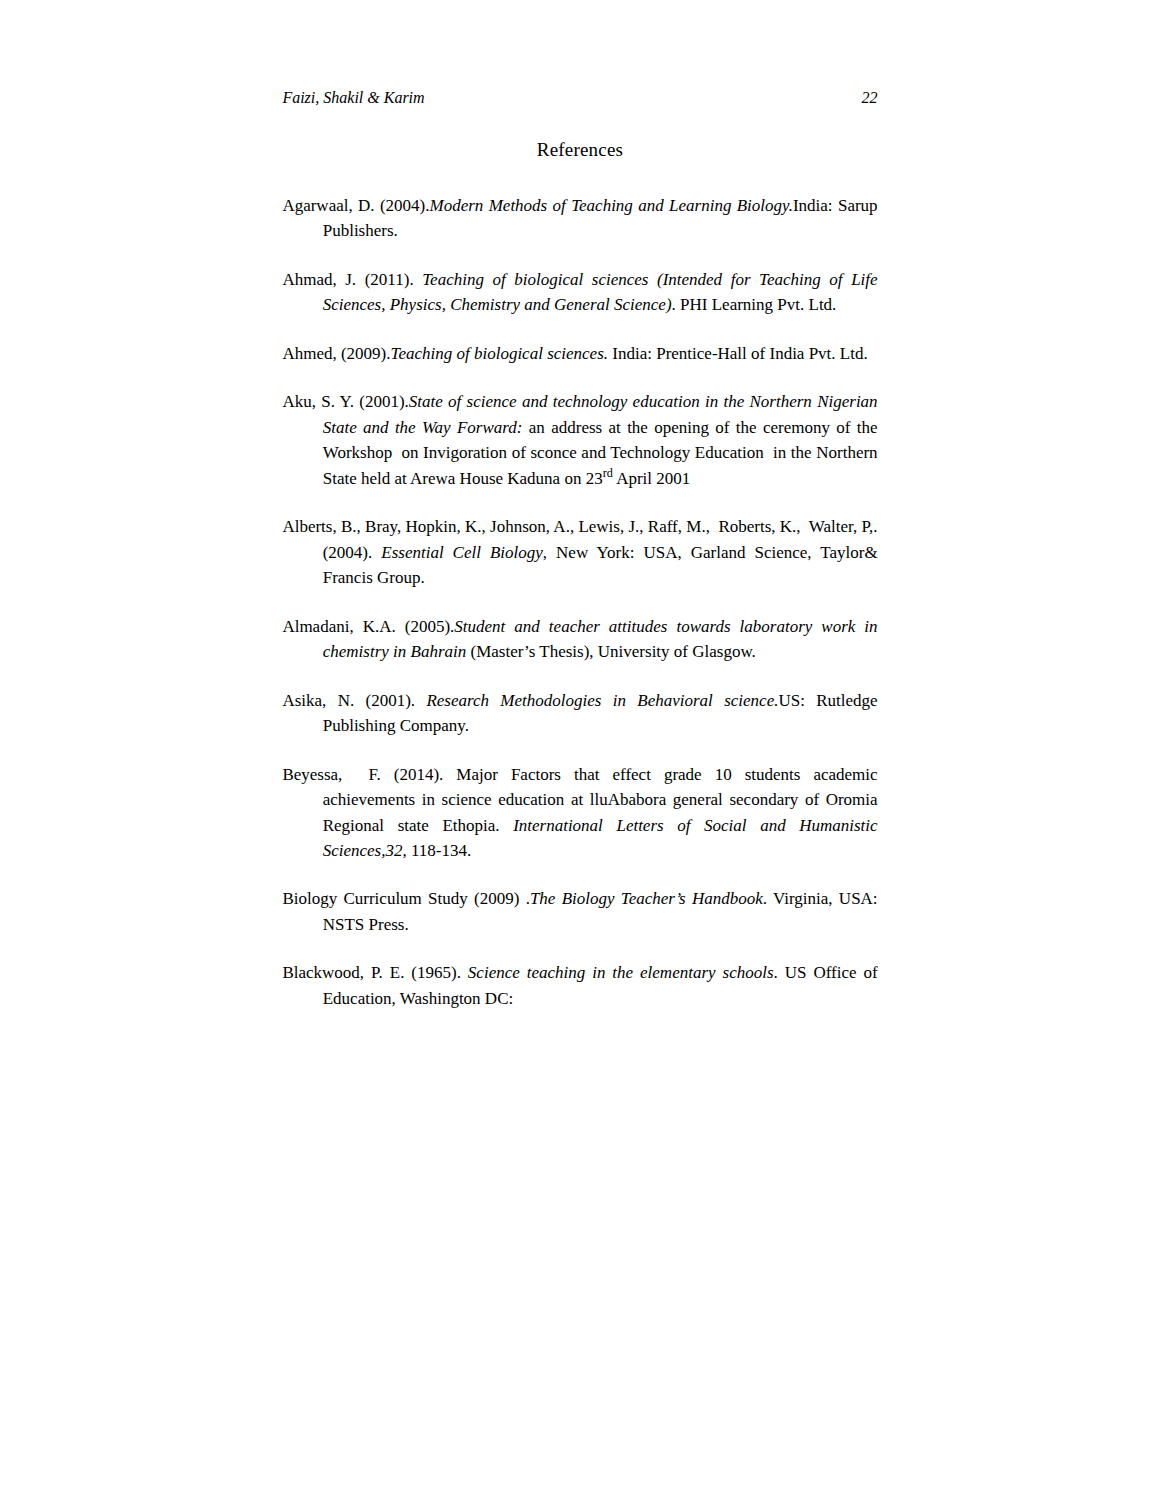Faizi, Shakil & Karim 22
References
Agarwaal, D. (2004).Modern Methods of Teaching and Learning Biology. India: Sarup Publishers.
Ahmad, J. (2011). Teaching of biological sciences (Intended for Teaching of Life Sciences, Physics, Chemistry and General Science). PHI Learning Pvt. Ltd.
Ahmed, (2009).Teaching of biological sciences. India: Prentice-Hall of India Pvt. Ltd.
Aku, S. Y. (2001).State of science and technology education in the Northern Nigerian State and the Way Forward: an address at the opening of the ceremony of the Workshop on Invigoration of sconce and Technology Education in the Northern State held at Arewa House Kaduna on 23rd April 2001
Alberts, B., Bray, Hopkin, K., Johnson, A., Lewis, J., Raff, M., Roberts, K., Walter, P,. (2004). Essential Cell Biology, New York: USA, Garland Science, Taylor& Francis Group.
Almadani, K.A. (2005).Student and teacher attitudes towards laboratory work in chemistry in Bahrain (Master’s Thesis), University of Glasgow.
Asika, N. (2001). Research Methodologies in Behavioral science. US: Rutledge Publishing Company.
Beyessa, F. (2014). Major Factors that effect grade 10 students academic achievements in science education at lluAbabora general secondary of Oromia Regional state Ethopia. International Letters of Social and Humanistic Sciences,32, 118-134.
Biology Curriculum Study (2009) .The Biology Teacher’s Handbook. Virginia, USA: NSTS Press.
Blackwood, P. E. (1965). Science teaching in the elementary schools. US Office of Education, Washington DC: